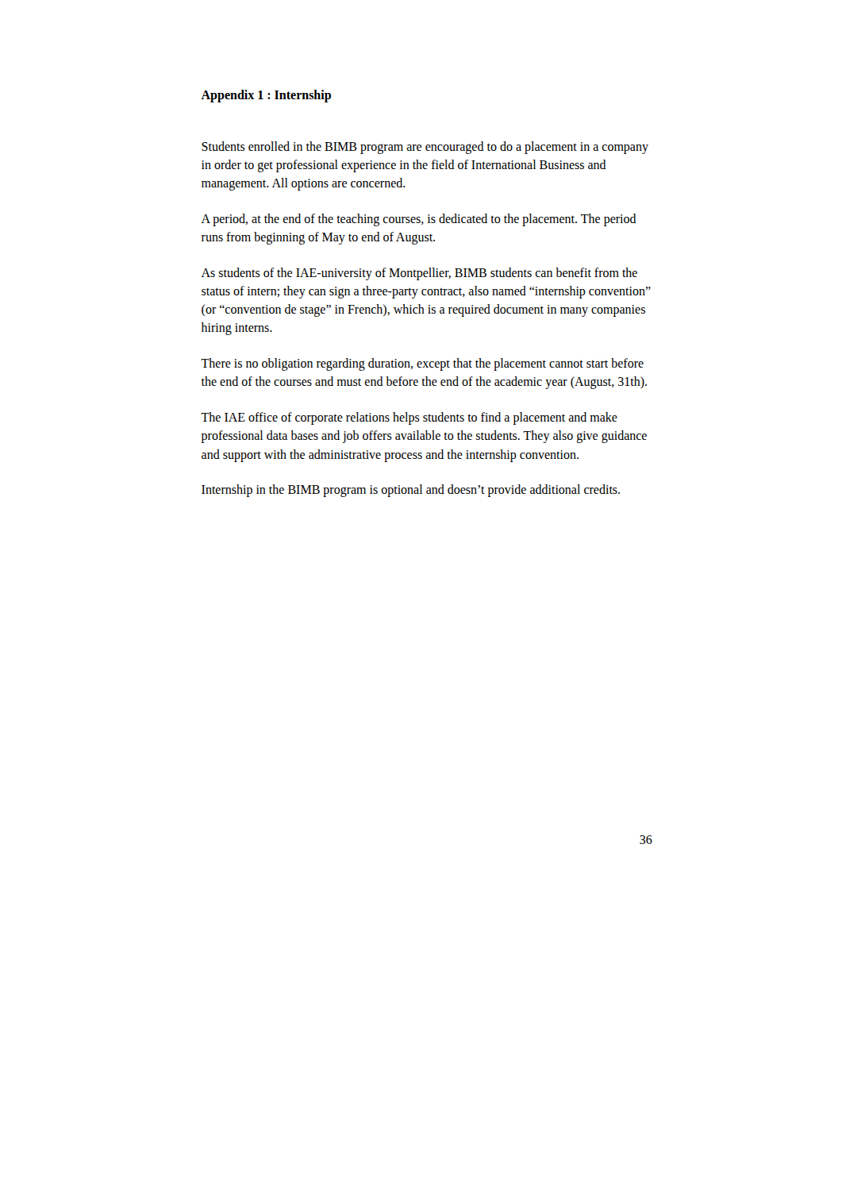Appendix 1 : Internship
Students enrolled in the BIMB program are encouraged to do a placement in a company in order to get professional experience in the field of International Business and management. All options are concerned.
A period, at the end of the teaching courses, is dedicated to the placement. The period runs from beginning of May to end of August.
As students of the IAE-university of Montpellier, BIMB students can benefit from the status of intern; they can sign a three-party contract, also named “internship convention” (or “convention de stage” in French), which is a required document in many companies hiring interns.
There is no obligation regarding duration, except that the placement cannot start before the end of the courses and must end before the end of the academic year (August, 31th).
The IAE office of corporate relations helps students to find a placement and make professional data bases and job offers available to the students. They also give guidance and support with the administrative process and the internship convention.
Internship in the BIMB program is optional and doesn’t provide additional credits.
36